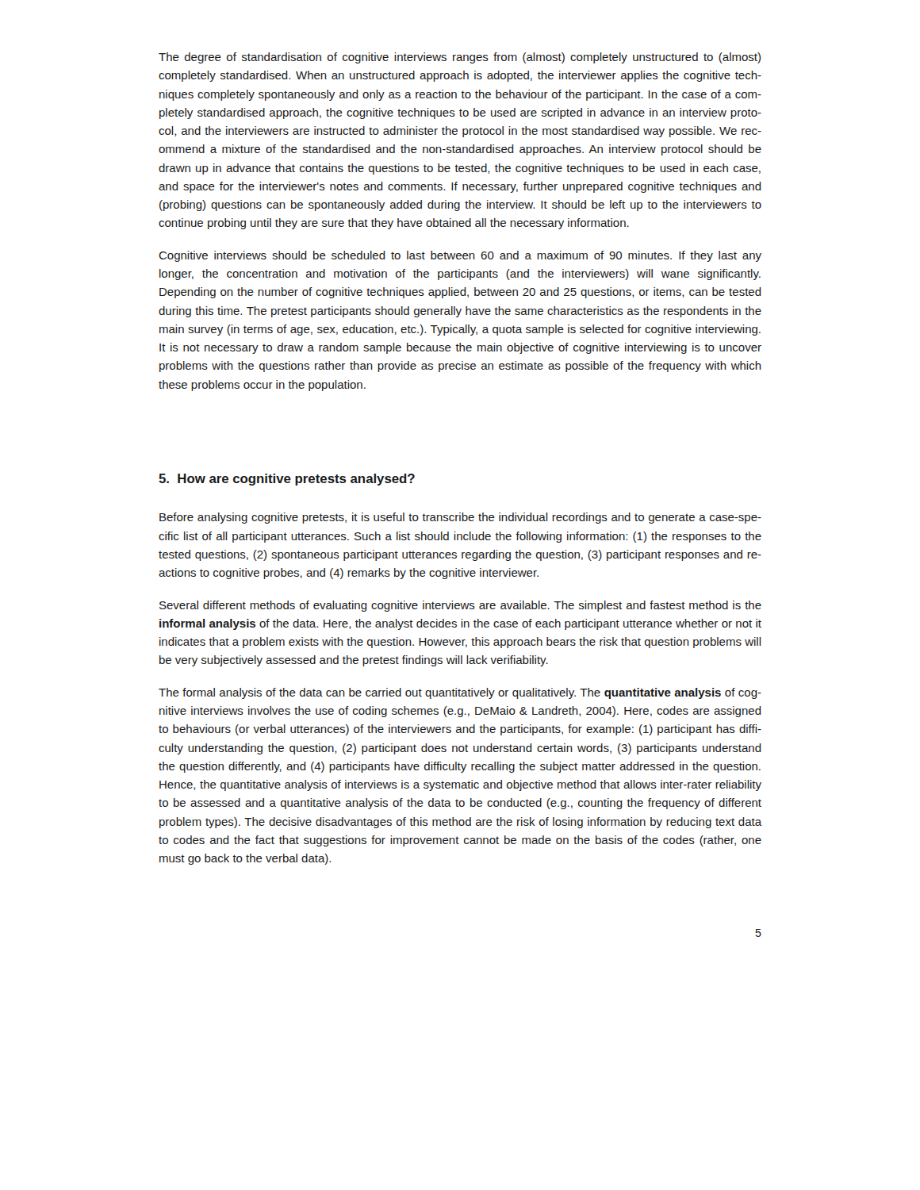The degree of standardisation of cognitive interviews ranges from (almost) completely unstructured to (almost) completely standardised. When an unstructured approach is adopted, the interviewer applies the cognitive techniques completely spontaneously and only as a reaction to the behaviour of the participant. In the case of a completely standardised approach, the cognitive techniques to be used are scripted in advance in an interview protocol, and the interviewers are instructed to administer the protocol in the most standardised way possible. We recommend a mixture of the standardised and the non-standardised approaches. An interview protocol should be drawn up in advance that contains the questions to be tested, the cognitive techniques to be used in each case, and space for the interviewer's notes and comments. If necessary, further unprepared cognitive techniques and (probing) questions can be spontaneously added during the interview. It should be left up to the interviewers to continue probing until they are sure that they have obtained all the necessary information.
Cognitive interviews should be scheduled to last between 60 and a maximum of 90 minutes. If they last any longer, the concentration and motivation of the participants (and the interviewers) will wane significantly. Depending on the number of cognitive techniques applied, between 20 and 25 questions, or items, can be tested during this time. The pretest participants should generally have the same characteristics as the respondents in the main survey (in terms of age, sex, education, etc.). Typically, a quota sample is selected for cognitive interviewing. It is not necessary to draw a random sample because the main objective of cognitive interviewing is to uncover problems with the questions rather than provide as precise an estimate as possible of the frequency with which these problems occur in the population.
5. How are cognitive pretests analysed?
Before analysing cognitive pretests, it is useful to transcribe the individual recordings and to generate a case-specific list of all participant utterances. Such a list should include the following information: (1) the responses to the tested questions, (2) spontaneous participant utterances regarding the question, (3) participant responses and reactions to cognitive probes, and (4) remarks by the cognitive interviewer.
Several different methods of evaluating cognitive interviews are available. The simplest and fastest method is the informal analysis of the data. Here, the analyst decides in the case of each participant utterance whether or not it indicates that a problem exists with the question. However, this approach bears the risk that question problems will be very subjectively assessed and the pretest findings will lack verifiability.
The formal analysis of the data can be carried out quantitatively or qualitatively. The quantitative analysis of cognitive interviews involves the use of coding schemes (e.g., DeMaio & Landreth, 2004). Here, codes are assigned to behaviours (or verbal utterances) of the interviewers and the participants, for example: (1) participant has difficulty understanding the question, (2) participant does not understand certain words, (3) participants understand the question differently, and (4) participants have difficulty recalling the subject matter addressed in the question. Hence, the quantitative analysis of interviews is a systematic and objective method that allows inter-rater reliability to be assessed and a quantitative analysis of the data to be conducted (e.g., counting the frequency of different problem types). The decisive disadvantages of this method are the risk of losing information by reducing text data to codes and the fact that suggestions for improvement cannot be made on the basis of the codes (rather, one must go back to the verbal data).
5